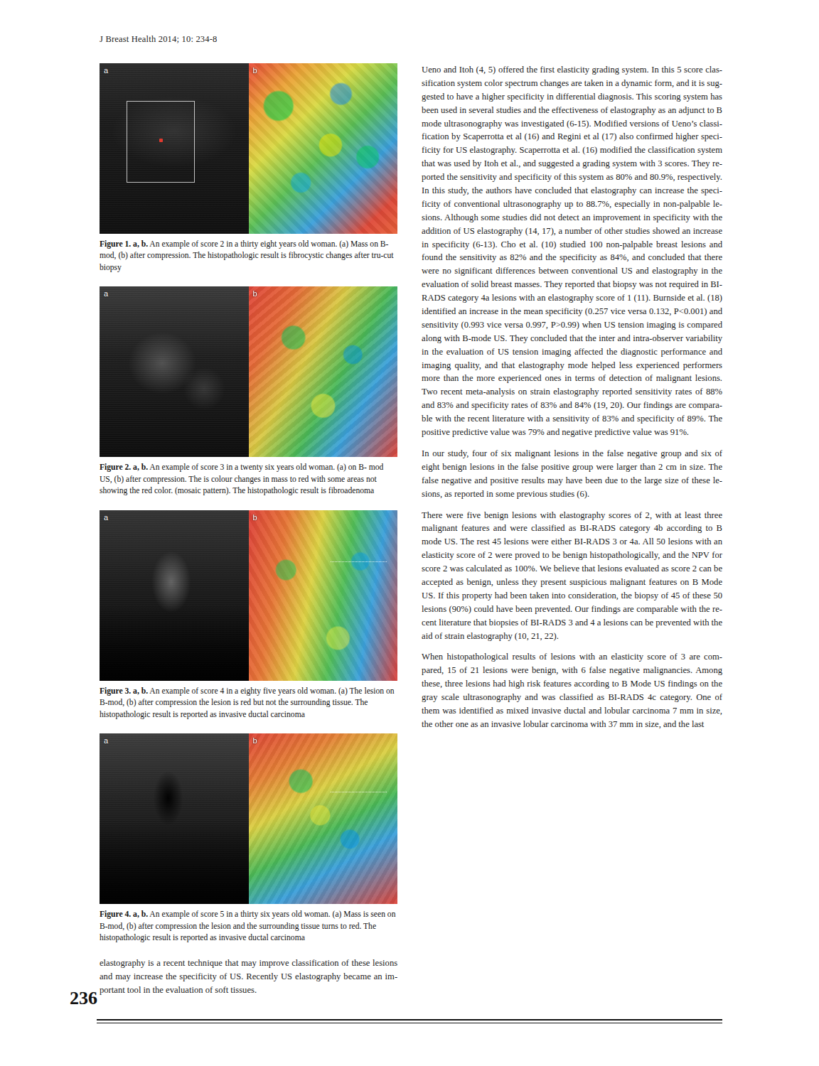J Breast Health 2014; 10: 234-8
a
b
Figure 1. a, b. An example of score 2 in a thirty eight years old woman. (a) Mass on B-mod, (b) after compression. The histopathologic result is fibrocystic changes after tru-cut biopsy
a
b
Figure 2. a, b. An example of score 3 in a twenty six years old woman. (a) on B- mod US, (b) after compression. The is colour changes in mass to red with some areas not showing the red color. (mosaic pattern). The histopathologic result is fibroadenoma
a
b
Figure 3. a, b. An example of score 4 in a eighty five years old woman. (a) The lesion on B-mod, (b) after compression the lesion is red but not the surrounding tissue. The histopathologic result is reported as invasive ductal carcinoma
a
b
Figure 4. a, b. An example of score 5 in a thirty six years old woman. (a) Mass is seen on B-mod, (b) after compression the lesion and the surrounding tissue turns to red. The histopathologic result is reported as invasive ductal carcinoma
elastography is a recent technique that may improve classification of these lesions and may increase the specificity of US. Recently US elastography became an important tool in the evaluation of soft tissues.
Ueno and Itoh (4, 5) offered the first elasticity grading system. In this 5 score classification system color spectrum changes are taken in a dynamic form, and it is suggested to have a higher specificity in differential diagnosis. This scoring system has been used in several studies and the effectiveness of elastography as an adjunct to B mode ultrasonography was investigated (6-15). Modified versions of Ueno’s classification by Scaperrotta et al (16) and Regini et al (17) also confirmed higher specificity for US elastography. Scaperrotta et al. (16) modified the classification system that was used by Itoh et al., and suggested a grading system with 3 scores. They reported the sensitivity and specificity of this system as 80% and 80.9%, respectively. In this study, the authors have concluded that elastography can increase the specificity of conventional ultrasonography up to 88.7%, especially in non-palpable lesions. Although some studies did not detect an improvement in specificity with the addition of US elastography (14, 17), a number of other studies showed an increase in specificity (6-13). Cho et al. (10) studied 100 non-palpable breast lesions and found the sensitivity as 82% and the specificity as 84%, and concluded that there were no significant differences between conventional US and elastography in the evaluation of solid breast masses. They reported that biopsy was not required in BI-RADS category 4a lesions with an elastography score of 1 (11). Burnside et al. (18) identified an increase in the mean specificity (0.257 vice versa 0.132, P<0.001) and sensitivity (0.993 vice versa 0.997, P>0.99) when US tension imaging is compared along with B-mode US. They concluded that the inter and intra-observer variability in the evaluation of US tension imaging affected the diagnostic performance and imaging quality, and that elastography mode helped less experienced performers more than the more experienced ones in terms of detection of malignant lesions. Two recent meta-analysis on strain elastography reported sensitivity rates of 88% and 83% and specificity rates of 83% and 84% (19, 20). Our findings are comparable with the recent literature with a sensitivity of 83% and specificity of 89%. The positive predictive value was 79% and negative predictive value was 91%.
In our study, four of six malignant lesions in the false negative group and six of eight benign lesions in the false positive group were larger than 2 cm in size. The false negative and positive results may have been due to the large size of these lesions, as reported in some previous studies (6).
There were five benign lesions with elastography scores of 2, with at least three malignant features and were classified as BI-RADS category 4b according to B mode US. The rest 45 lesions were either BI-RADS 3 or 4a. All 50 lesions with an elasticity score of 2 were proved to be benign histopathologically, and the NPV for score 2 was calculated as 100%. We believe that lesions evaluated as score 2 can be accepted as benign, unless they present suspicious malignant features on B Mode US. If this property had been taken into consideration, the biopsy of 45 of these 50 lesions (90%) could have been prevented. Our findings are comparable with the recent literature that biopsies of BI-RADS 3 and 4 a lesions can be prevented with the aid of strain elastography (10, 21, 22).
When histopathological results of lesions with an elasticity score of 3 are compared, 15 of 21 lesions were benign, with 6 false negative malignancies. Among these, three lesions had high risk features according to B Mode US findings on the gray scale ultrasonography and was classified as BI-RADS 4c category. One of them was identified as mixed invasive ductal and lobular carcinoma 7 mm in size, the other one as an invasive lobular carcinoma with 37 mm in size, and the last
236